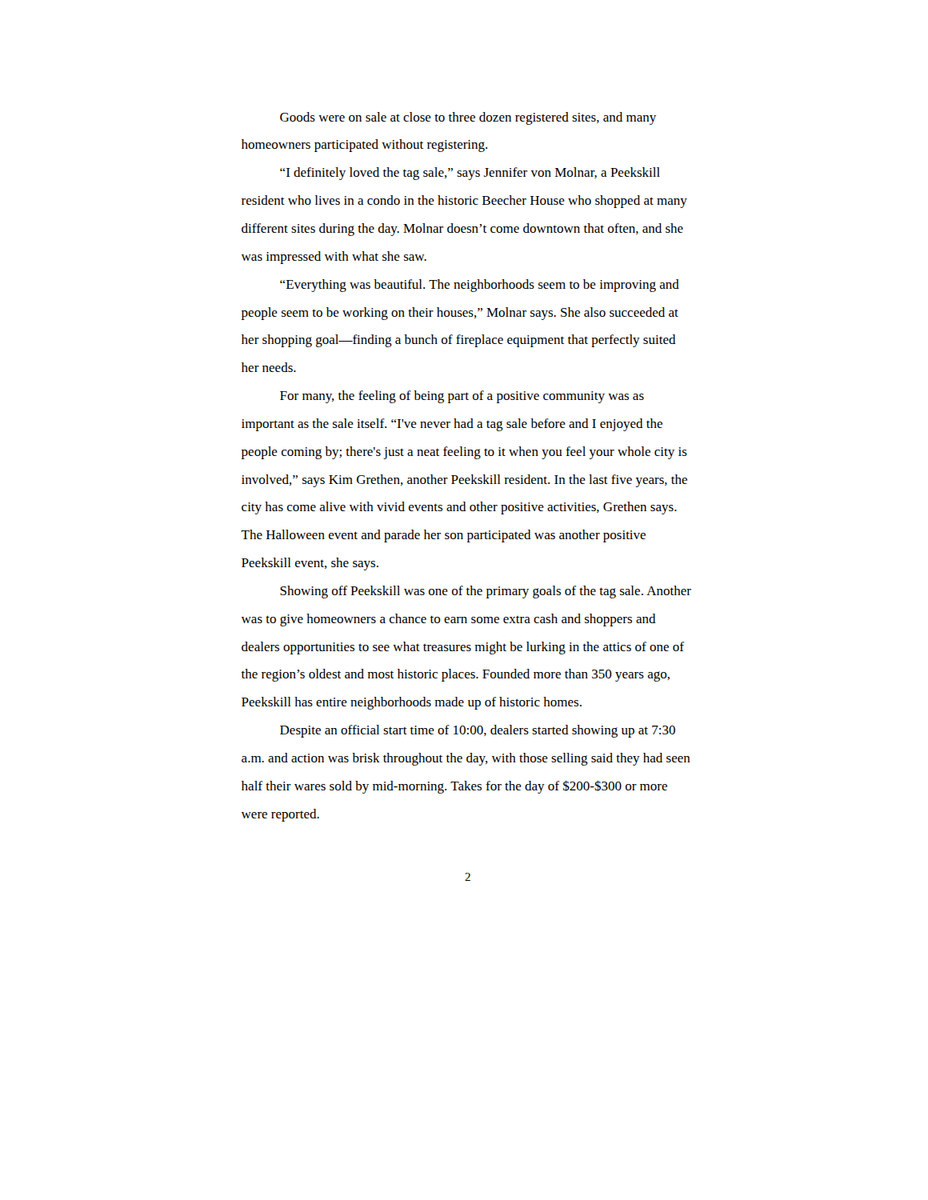Goods were on sale at close to three dozen registered sites, and many homeowners participated without registering.
“I definitely loved the tag sale,” says Jennifer von Molnar, a Peekskill resident who lives in a condo in the historic Beecher House who shopped at many different sites during the day. Molnar doesn’t come downtown that often, and she was impressed with what she saw.
“Everything was beautiful. The neighborhoods seem to be improving and people seem to be working on their houses,” Molnar says. She also succeeded at her shopping goal—finding a bunch of fireplace equipment that perfectly suited her needs.
For many, the feeling of being part of a positive community was as important as the sale itself. “I've never had a tag sale before and I enjoyed the people coming by; there's just a neat feeling to it when you feel your whole city is involved,” says Kim Grethen, another Peekskill resident. In the last five years, the city has come alive with vivid events and other positive activities, Grethen says. The Halloween event and parade her son participated was another positive Peekskill event, she says.
Showing off Peekskill was one of the primary goals of the tag sale. Another was to give homeowners a chance to earn some extra cash and shoppers and dealers opportunities to see what treasures might be lurking in the attics of one of the region’s oldest and most historic places. Founded more than 350 years ago, Peekskill has entire neighborhoods made up of historic homes.
Despite an official start time of 10:00, dealers started showing up at 7:30 a.m. and action was brisk throughout the day, with those selling said they had seen half their wares sold by mid-morning. Takes for the day of $200-$300 or more were reported.
2